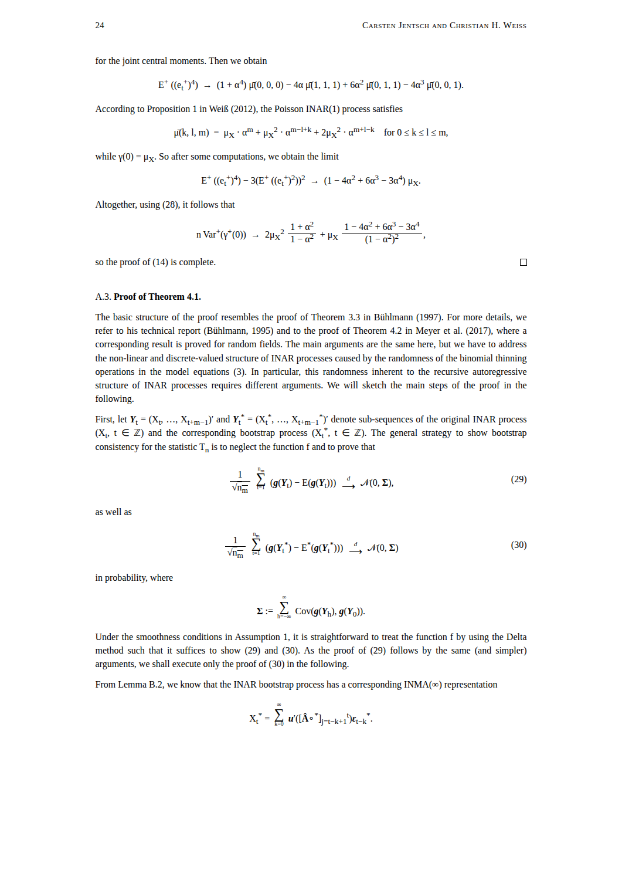24 Carsten Jentsch and Christian H. Weiss
for the joint central moments. Then we obtain
E+ ((et+)4) → (1 + α4) μ̄(0, 0, 0) − 4α μ̄(1, 1, 1) + 6α2 μ̄(0, 1, 1) − 4α3 μ̄(0, 0, 1).
According to Proposition 1 in Weiß (2012), the Poisson INAR(1) process satisfies
μ̄(k, l, m) = μX · αm + μX2 · αm−l+k + 2μX2 · αm+l−k for 0 ≤ k ≤ l ≤ m,
while γ(0) = μX. So after some computations, we obtain the limit
E+ ((et+)4) − 3(E+ ((et+)2))2 → (1 − 4α2 + 6α3 − 3α4) μX.
Altogether, using (28), it follows that
n Var+(γ̃+(0)) → 2μX2 1 + α21 − α2 + μX 1 − 4α2 + 6α3 − 3α4(1 − α2)2,
so the proof of (14) is complete.
A.3. Proof of Theorem 4.1.
The basic structure of the proof resembles the proof of Theorem 3.3 in Bühlmann (1997). For more details, we refer to his technical report (Bühlmann, 1995) and to the proof of Theorem 4.2 in Meyer et al. (2017), where a corresponding result is proved for random fields. The main arguments are the same here, but we have to address the non-linear and discrete-valued structure of INAR processes caused by the randomness of the binomial thinning operations in the model equations (3). In particular, this randomness inherent to the recursive autoregressive structure of INAR processes requires different arguments. We will sketch the main steps of the proof in the following.
First, let Yt = (Xt, …, Xt+m−1)′ and Yt* = (Xt*, …, Xt+m−1*)′ denote sub-sequences of the original INAR process (Xt, t ∈ ℤ) and the corresponding bootstrap process (Xt*, t ∈ ℤ). The general strategy to show bootstrap consistency for the statistic Tn is to neglect the function f and to prove that
1√nm nm∑t=1 (g(Yt) − E(g(Yt))) d⟶ 𝒩(0, Σ), (29)
as well as
1√nm nm∑t=1 (g(Yt*) − E*(g(Yt*))) d⟶ 𝒩(0, Σ) (30)
in probability, where
Σ := ∞∑h=−∞ Cov(g(Yh), g(Y0)).
Under the smoothness conditions in Assumption 1, it is straightforward to treat the function f by using the Delta method such that it suffices to show (29) and (30). As the proof of (29) follows by the same (and simpler) arguments, we shall execute only the proof of (30) in the following.
From Lemma B.2, we know that the INAR bootstrap process has a corresponding INMA(∞) representation
Xt* = ∞∑k=0 u′([Â∘*]j=t−k+1t)εt−k*.